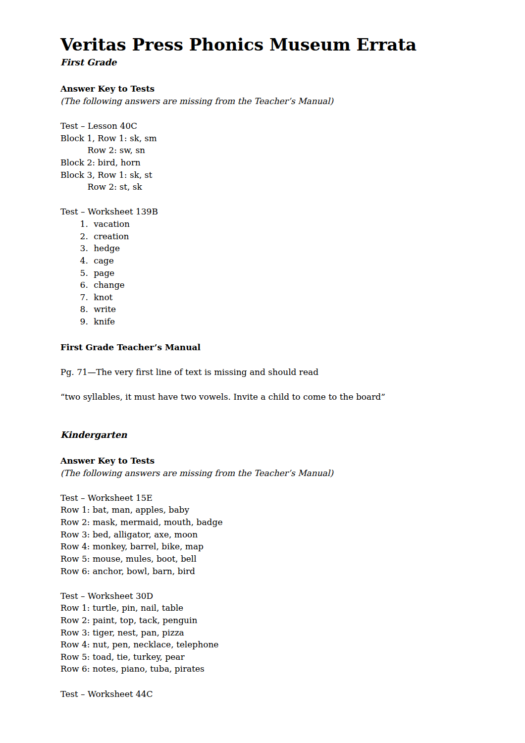Veritas Press Phonics Museum Errata
First Grade
Answer Key to Tests
(The following answers are missing from the Teacher’s Manual)
Test – Lesson 40C
Block 1, Row 1: sk, sm
Row 2: sw, sn
Block 2: bird, horn
Block 3, Row 1: sk, st
Row 2: st, sk
Test – Worksheet 139B
vacation
creation
hedge
cage
page
change
knot
write
knife
First Grade Teacher’s Manual
Pg. 71—The very first line of text is missing and should read
“two syllables, it must have two vowels. Invite a child to come to the board”
Kindergarten
Answer Key to Tests
(The following answers are missing from the Teacher’s Manual)
Test – Worksheet 15E
Row 1: bat, man, apples, baby
Row 2: mask, mermaid, mouth, badge
Row 3: bed, alligator, axe, moon
Row 4: monkey, barrel, bike, map
Row 5: mouse, mules, boot, bell
Row 6: anchor, bowl, barn, bird
Test – Worksheet 30D
Row 1: turtle, pin, nail, table
Row 2: paint, top, tack, penguin
Row 3: tiger, nest, pan, pizza
Row 4: nut, pen, necklace, telephone
Row 5: toad, tie, turkey, pear
Row 6: notes, piano, tuba, pirates
Test – Worksheet 44C